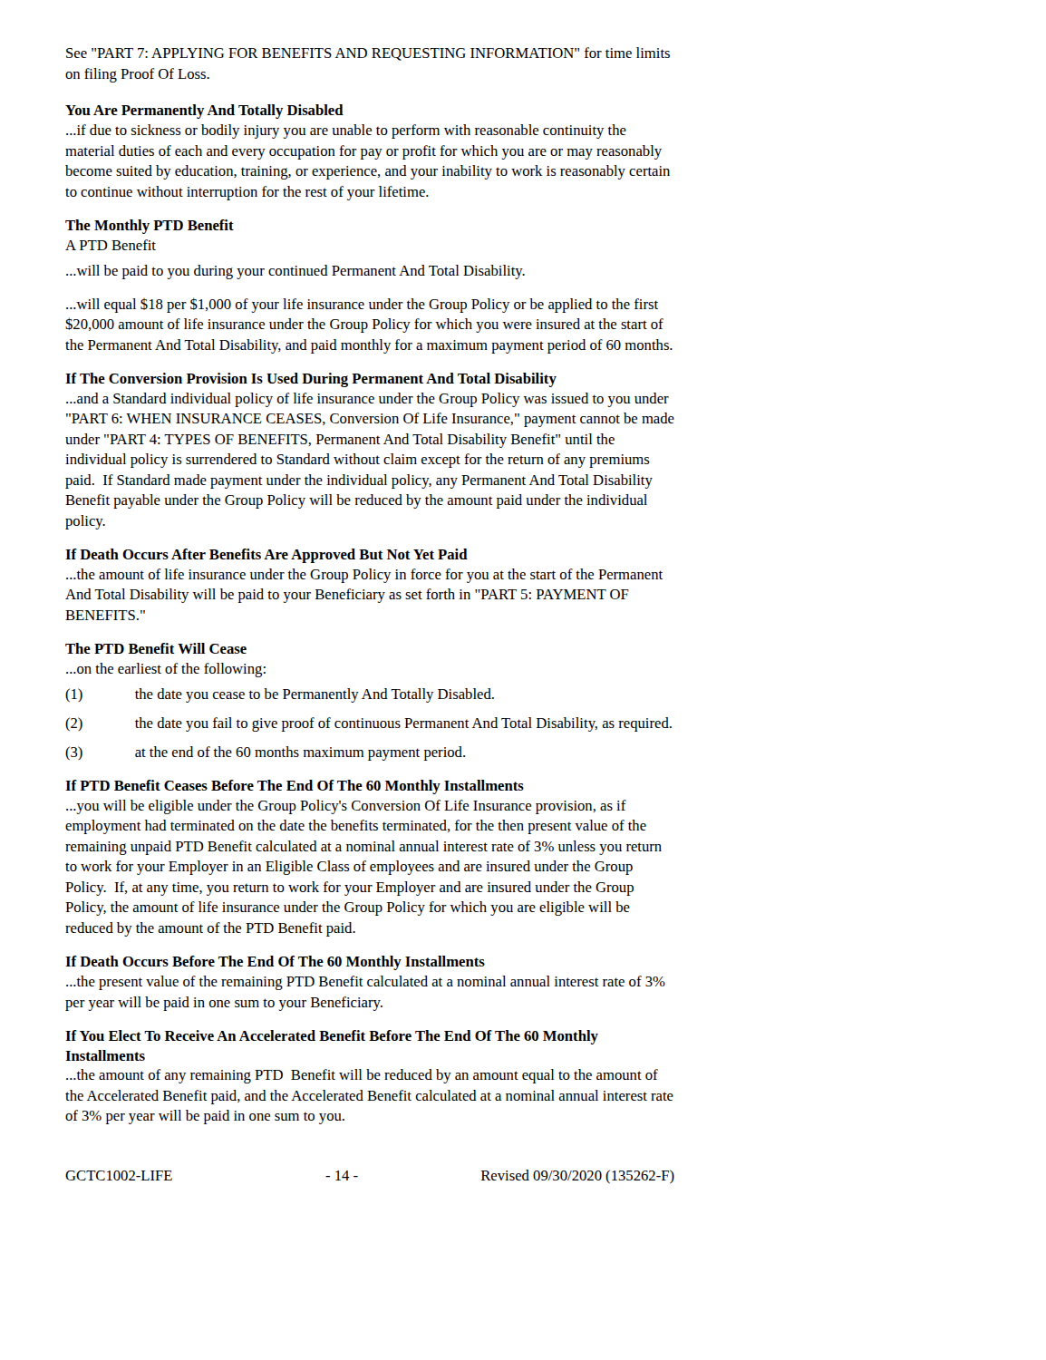See "PART 7: APPLYING FOR BENEFITS AND REQUESTING INFORMATION" for time limits on filing Proof Of Loss.
You Are Permanently And Totally Disabled
...if due to sickness or bodily injury you are unable to perform with reasonable continuity the material duties of each and every occupation for pay or profit for which you are or may reasonably become suited by education, training, or experience, and your inability to work is reasonably certain to continue without interruption for the rest of your lifetime.
The Monthly PTD Benefit
A PTD Benefit
...will be paid to you during your continued Permanent And Total Disability.
...will equal $18 per $1,000 of your life insurance under the Group Policy or be applied to the first $20,000 amount of life insurance under the Group Policy for which you were insured at the start of the Permanent And Total Disability, and paid monthly for a maximum payment period of 60 months.
If The Conversion Provision Is Used During Permanent And Total Disability
...and a Standard individual policy of life insurance under the Group Policy was issued to you under "PART 6: WHEN INSURANCE CEASES, Conversion Of Life Insurance," payment cannot be made under "PART 4: TYPES OF BENEFITS, Permanent And Total Disability Benefit" until the individual policy is surrendered to Standard without claim except for the return of any premiums paid. If Standard made payment under the individual policy, any Permanent And Total Disability Benefit payable under the Group Policy will be reduced by the amount paid under the individual policy.
If Death Occurs After Benefits Are Approved But Not Yet Paid
...the amount of life insurance under the Group Policy in force for you at the start of the Permanent And Total Disability will be paid to your Beneficiary as set forth in "PART 5: PAYMENT OF BENEFITS."
The PTD Benefit Will Cease
...on the earliest of the following:
(1) the date you cease to be Permanently And Totally Disabled.
(2) the date you fail to give proof of continuous Permanent And Total Disability, as required.
(3) at the end of the 60 months maximum payment period.
If PTD Benefit Ceases Before The End Of The 60 Monthly Installments
...you will be eligible under the Group Policy's Conversion Of Life Insurance provision, as if employment had terminated on the date the benefits terminated, for the then present value of the remaining unpaid PTD Benefit calculated at a nominal annual interest rate of 3% unless you return to work for your Employer in an Eligible Class of employees and are insured under the Group Policy. If, at any time, you return to work for your Employer and are insured under the Group Policy, the amount of life insurance under the Group Policy for which you are eligible will be reduced by the amount of the PTD Benefit paid.
If Death Occurs Before The End Of The 60 Monthly Installments
...the present value of the remaining PTD Benefit calculated at a nominal annual interest rate of 3% per year will be paid in one sum to your Beneficiary.
If You Elect To Receive An Accelerated Benefit Before The End Of The 60 Monthly Installments
...the amount of any remaining PTD Benefit will be reduced by an amount equal to the amount of the Accelerated Benefit paid, and the Accelerated Benefit calculated at a nominal annual interest rate of 3% per year will be paid in one sum to you.
GCTC1002-LIFE
- 14 -
Revised 09/30/2020 (135262-F)